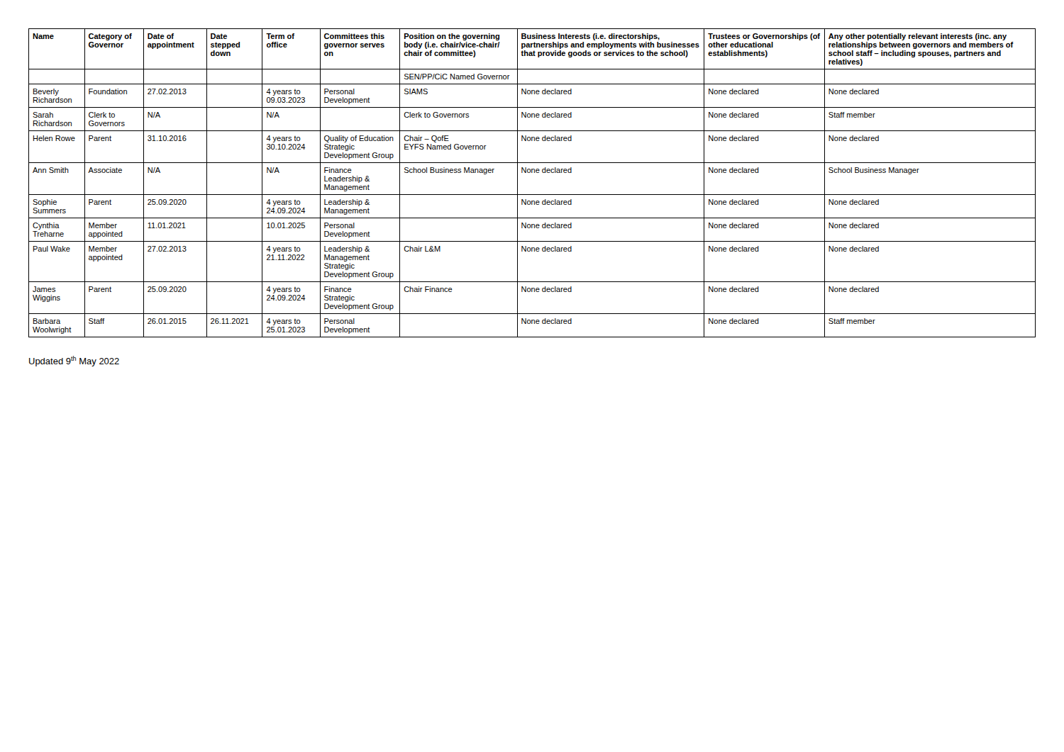| Name | Category of Governor | Date of appointment | Date stepped down | Term of office | Committees this governor serves on | Position on the governing body (i.e. chair/vice-chair/ chair of committee) | Business Interests (i.e. directorships, partnerships and employments with businesses that provide goods or services to the school) | Trustees or Governorships (of other educational establishments) | Any other potentially relevant interests (inc. any relationships between governors and members of school staff – including spouses, partners and relatives) |
| --- | --- | --- | --- | --- | --- | --- | --- | --- | --- |
| | | | | | | SEN/PP/CiC Named Governor | | | |
| Beverly Richardson | Foundation | 27.02.2013 | | 4 years to 09.03.2023 | Personal Development | SIAMS | None declared | None declared | None declared |
| Sarah Richardson | Clerk to Governors | N/A | | N/A | | Clerk to Governors | None declared | None declared | Staff member |
| Helen Rowe | Parent | 31.10.2016 | | 4 years to 30.10.2024 | Quality of Education Strategic Development Group | Chair – QofE EYFS Named Governor | None declared | None declared | None declared |
| Ann Smith | Associate | N/A | | N/A | Finance Leadership & Management | School Business Manager | None declared | None declared | School Business Manager |
| Sophie Summers | Parent | 25.09.2020 | | 4 years to 24.09.2024 | Leadership & Management | | None declared | None declared | None declared |
| Cynthia Treharne | Member appointed | 11.01.2021 | | 10.01.2025 | Personal Development | | None declared | None declared | None declared |
| Paul Wake | Member appointed | 27.02.2013 | | 4 years to 21.11.2022 | Leadership & Management Strategic Development Group | Chair L&M | None declared | None declared | None declared |
| James Wiggins | Parent | 25.09.2020 | | 4 years to 24.09.2024 | Finance Strategic Development Group | Chair Finance | None declared | None declared | None declared |
| Barbara Woolwright | Staff | 26.01.2015 | 26.11.2021 | 4 years to 25.01.2023 | Personal Development | | None declared | None declared | Staff member |
Updated 9th May 2022